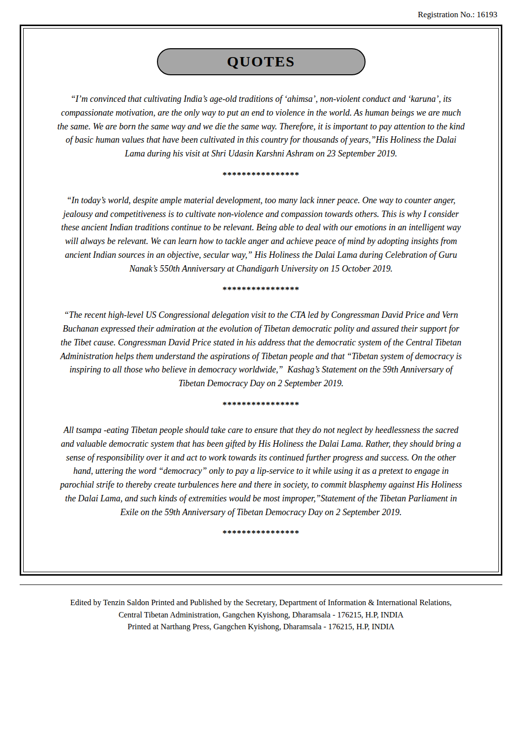Registration No.: 16193
QUOTES
“I’m convinced that cultivating India’s age-old traditions of ‘ahimsa’, non-violent conduct and ‘karuna’, its compassionate motivation, are the only way to put an end to violence in the world. As human beings we are much the same. We are born the same way and we die the same way. Therefore, it is important to pay attention to the kind of basic human values that have been cultivated in this country for thousands of years,”His Holiness the Dalai Lama during his visit at Shri Udasin Karshni Ashram on 23 September 2019.
****************
“In today’s world, despite ample material development, too many lack inner peace. One way to counter anger, jealousy and competitiveness is to cultivate non-violence and compassion towards others. This is why I consider these ancient Indian traditions continue to be relevant. Being able to deal with our emotions in an intelligent way will always be relevant. We can learn how to tackle anger and achieve peace of mind by adopting insights from ancient Indian sources in an objective, secular way,” His Holiness the Dalai Lama during Celebration of Guru Nanak’s 550th Anniversary at Chandigarh University on 15 October 2019.
****************
“The recent high-level US Congressional delegation visit to the CTA led by Congressman David Price and Vern Buchanan expressed their admiration at the evolution of Tibetan democratic polity and assured their support for the Tibet cause. Congressman David Price stated in his address that the democratic system of the Central Tibetan Administration helps them understand the aspirations of Tibetan people and that “Tibetan system of democracy is inspiring to all those who believe in democracy worldwide,” Kashag’s Statement on the 59th Anniversary of Tibetan Democracy Day on 2 September 2019.
****************
All tsampa -eating Tibetan people should take care to ensure that they do not neglect by heedlessness the sacred and valuable democratic system that has been gifted by His Holiness the Dalai Lama. Rather, they should bring a sense of responsibility over it and act to work towards its continued further progress and success. On the other hand, uttering the word “democracy” only to pay a lip-service to it while using it as a pretext to engage in parochial strife to thereby create turbulences here and there in society, to commit blasphemy against His Holiness the Dalai Lama, and such kinds of extremities would be most improper,”Statement of the Tibetan Parliament in Exile on the 59th Anniversary of Tibetan Democracy Day on 2 September 2019.
****************
Edited by Tenzin Saldon Printed and Published by the Secretary, Department of Information & International Relations,
Central Tibetan Administration, Gangchen Kyishong, Dharamsala - 176215, H.P, INDIA
Printed at Narthang Press, Gangchen Kyishong, Dharamsala - 176215, H.P, INDIA